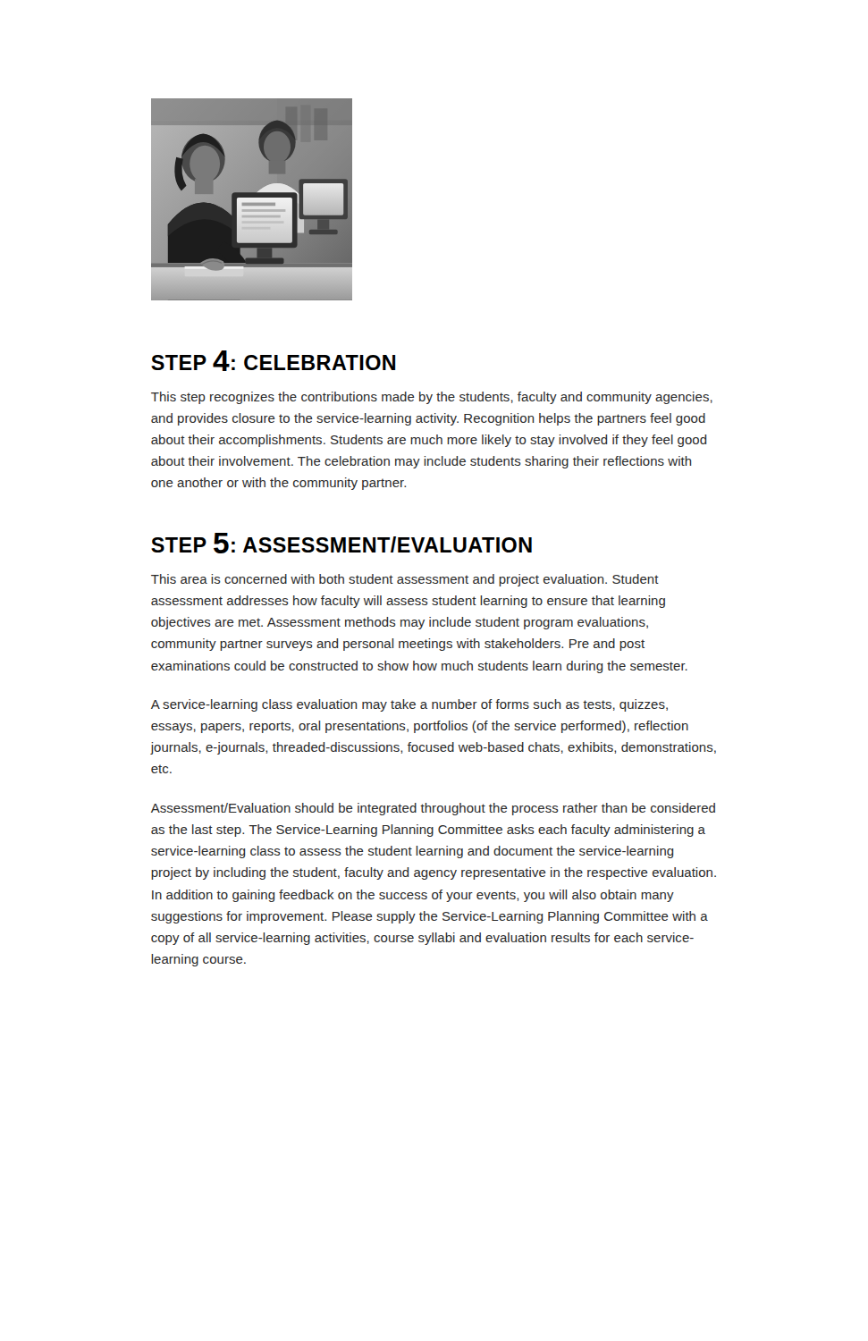STEP 4: CELEBRATION
This step recognizes the contributions made by the students, faculty and community agencies, and provides closure to the service-learning activity. Recognition helps the partners feel good about their accomplishments. Students are much more likely to stay involved if they feel good about their involvement. The celebration may include students sharing their reflections with one another or with the community partner.
STEP 5: ASSESSMENT/EVALUATION
This area is concerned with both student assessment and project evaluation. Student assessment addresses how faculty will assess student learning to ensure that learning objectives are met. Assessment methods may include student program evaluations, community partner surveys and personal meetings with stakeholders. Pre and post examinations could be constructed to show how much students learn during the semester.
A service-learning class evaluation may take a number of forms such as tests, quizzes, essays, papers, reports, oral presentations, portfolios (of the service performed), reflection journals, e-journals, threaded-discussions, focused web-based chats, exhibits, demonstrations, etc.
Assessment/Evaluation should be integrated throughout the process rather than be considered as the last step. The Service-Learning Planning Committee asks each faculty administering a service-learning class to assess the student learning and document the service-learning project by including the student, faculty and agency representative in the respective evaluation. In addition to gaining feedback on the success of your events, you will also obtain many suggestions for improvement. Please supply the Service-Learning Planning Committee with a copy of all service-learning activities, course syllabi and evaluation results for each service-learning course.